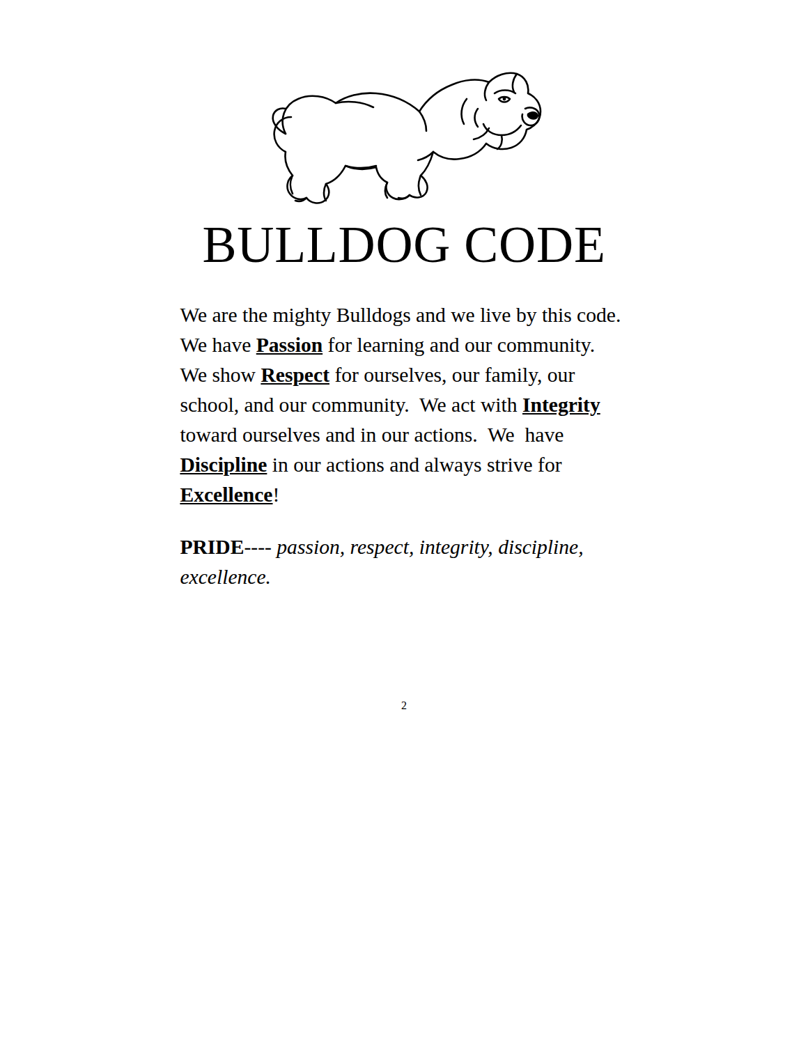BULLDOG CODE
We are the mighty Bulldogs and we live by this code. We have Passion for learning and our community. We show Respect for ourselves, our family, our school, and our community. We act with Integrity toward ourselves and in our actions. We have Discipline in our actions and always strive for Excellence!
PRIDE---- passion, respect, integrity, discipline, excellence.
2